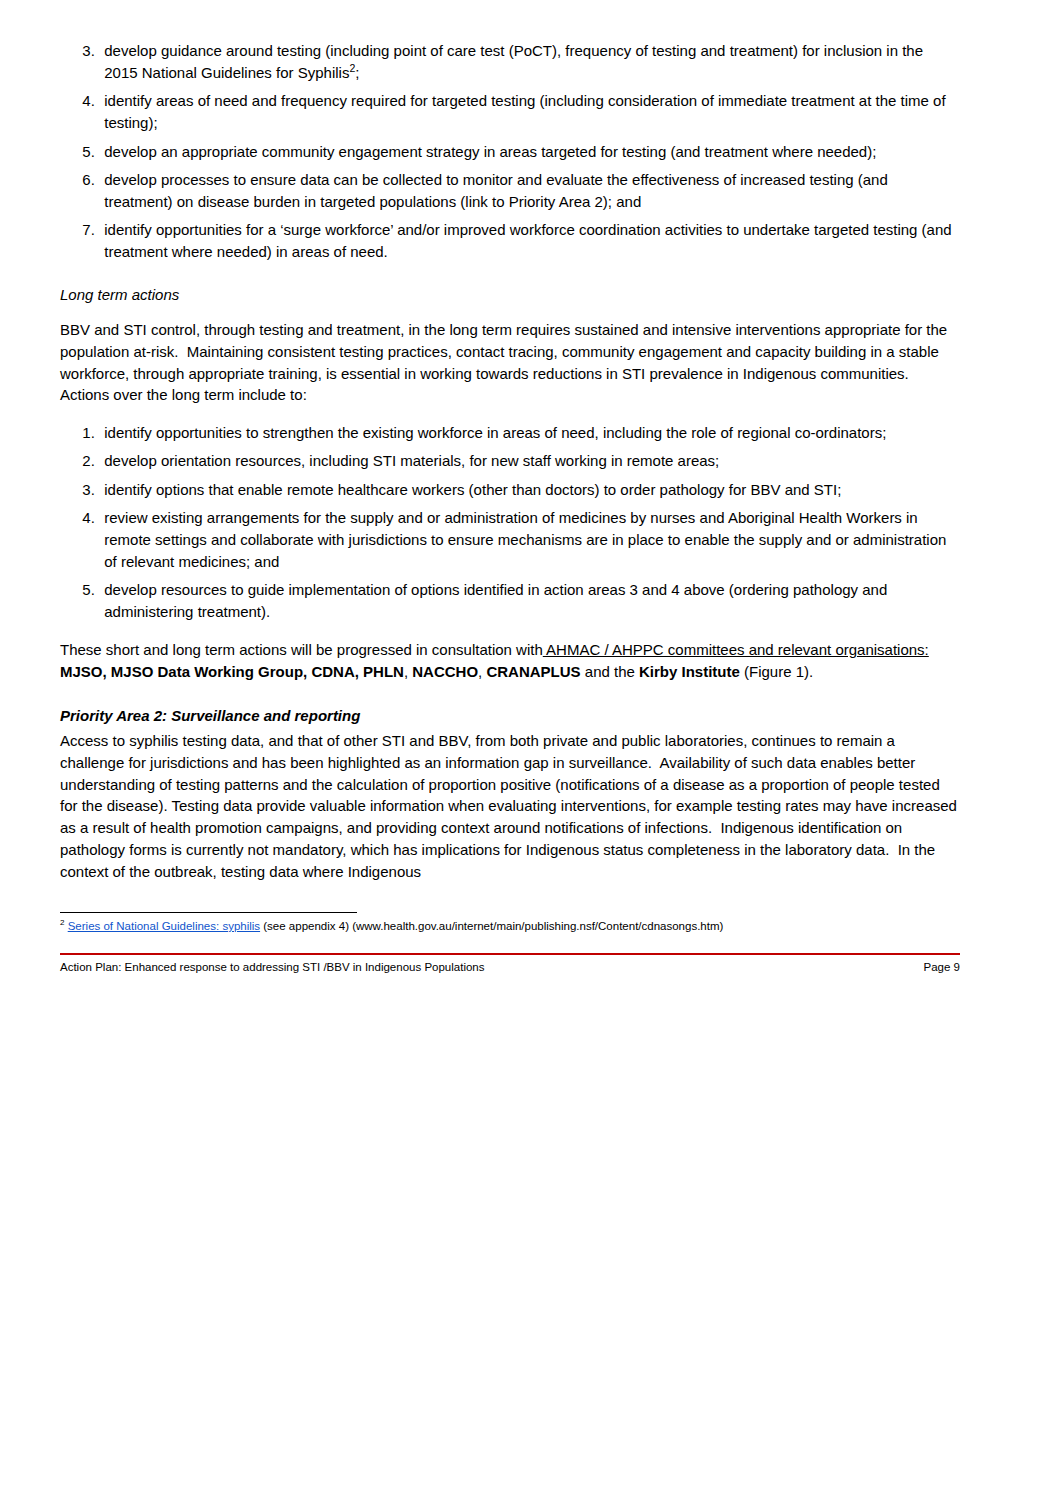develop guidance around testing (including point of care test (PoCT), frequency of testing and treatment) for inclusion in the 2015 National Guidelines for Syphilis2;
identify areas of need and frequency required for targeted testing (including consideration of immediate treatment at the time of testing);
develop an appropriate community engagement strategy in areas targeted for testing (and treatment where needed);
develop processes to ensure data can be collected to monitor and evaluate the effectiveness of increased testing (and treatment) on disease burden in targeted populations (link to Priority Area 2); and
identify opportunities for a ‘surge workforce’ and/or improved workforce coordination activities to undertake targeted testing (and treatment where needed) in areas of need.
Long term actions
BBV and STI control, through testing and treatment, in the long term requires sustained and intensive interventions appropriate for the population at-risk. Maintaining consistent testing practices, contact tracing, community engagement and capacity building in a stable workforce, through appropriate training, is essential in working towards reductions in STI prevalence in Indigenous communities. Actions over the long term include to:
identify opportunities to strengthen the existing workforce in areas of need, including the role of regional co-ordinators;
develop orientation resources, including STI materials, for new staff working in remote areas;
identify options that enable remote healthcare workers (other than doctors) to order pathology for BBV and STI;
review existing arrangements for the supply and or administration of medicines by nurses and Aboriginal Health Workers in remote settings and collaborate with jurisdictions to ensure mechanisms are in place to enable the supply and or administration of relevant medicines; and
develop resources to guide implementation of options identified in action areas 3 and 4 above (ordering pathology and administering treatment).
These short and long term actions will be progressed in consultation with AHMAC / AHPPC committees and relevant organisations: MJSO, MJSO Data Working Group, CDNA, PHLN, NACCHO, CRANAPLUS and the Kirby Institute (Figure 1).
Priority Area 2: Surveillance and reporting
Access to syphilis testing data, and that of other STI and BBV, from both private and public laboratories, continues to remain a challenge for jurisdictions and has been highlighted as an information gap in surveillance. Availability of such data enables better understanding of testing patterns and the calculation of proportion positive (notifications of a disease as a proportion of people tested for the disease). Testing data provide valuable information when evaluating interventions, for example testing rates may have increased as a result of health promotion campaigns, and providing context around notifications of infections. Indigenous identification on pathology forms is currently not mandatory, which has implications for Indigenous status completeness in the laboratory data. In the context of the outbreak, testing data where Indigenous
2 Series of National Guidelines: syphilis (see appendix 4) (www.health.gov.au/internet/main/publishing.nsf/Content/cdnasongs.htm)
Action Plan: Enhanced response to addressing STI /BBV in Indigenous Populations Page 9